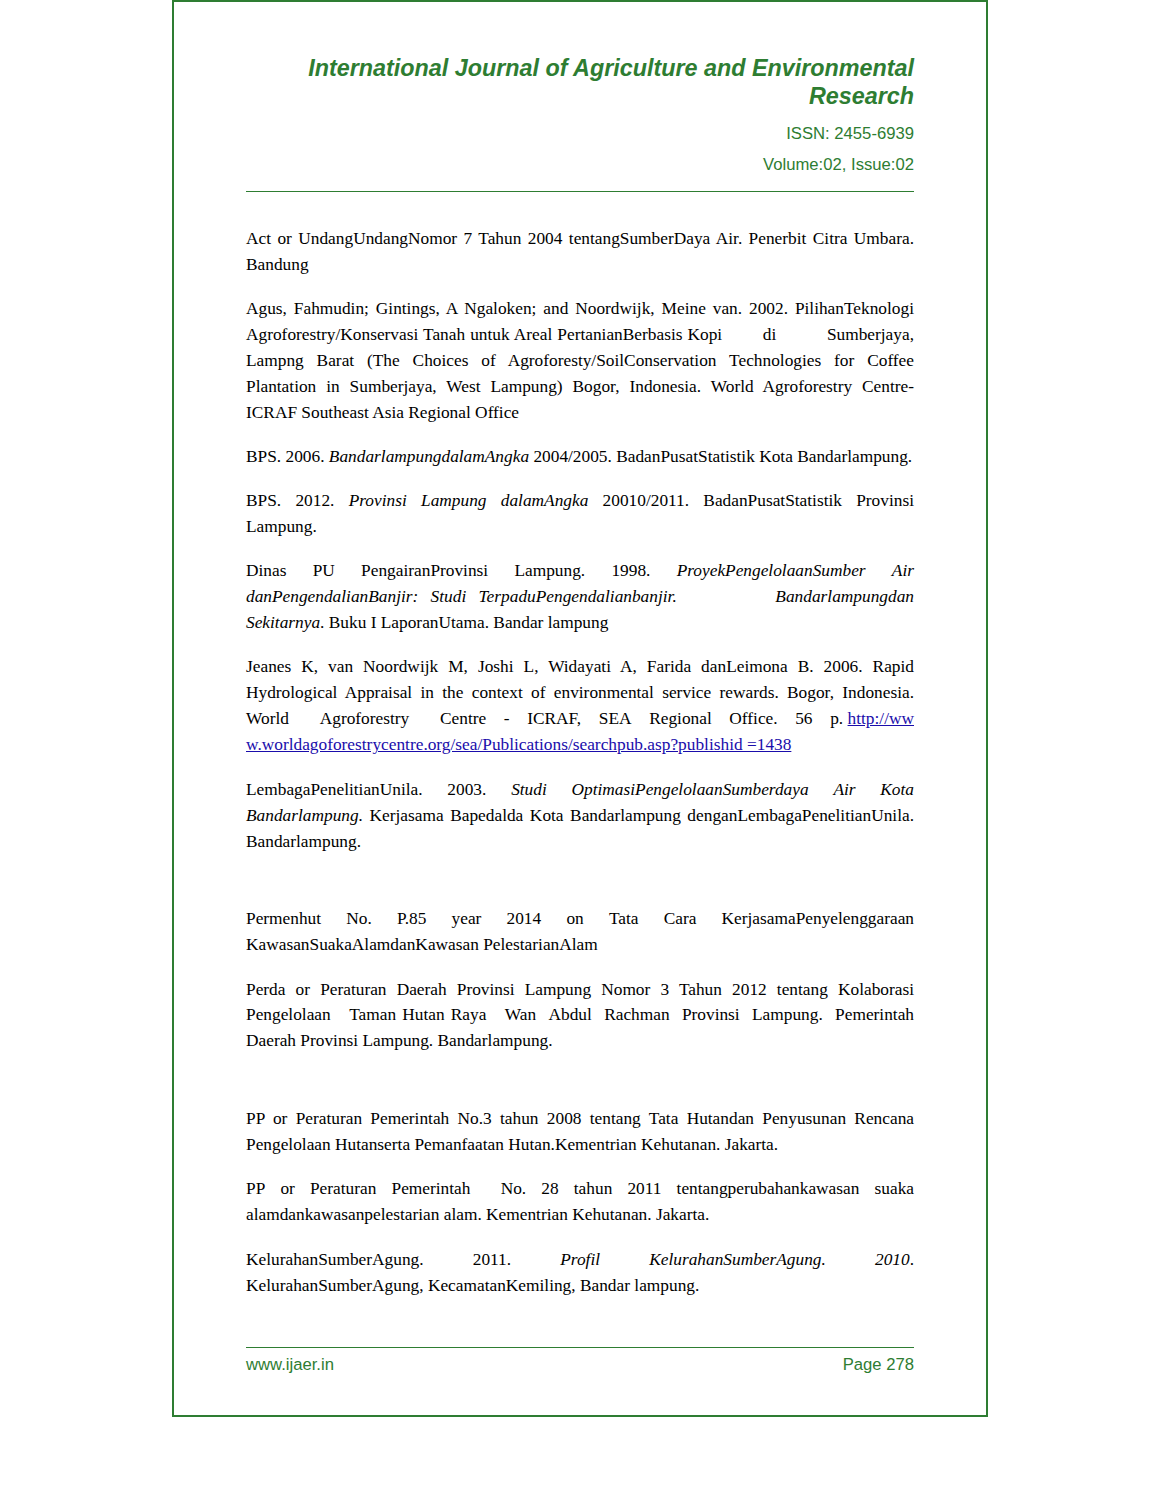International Journal of Agriculture and Environmental Research
ISSN: 2455-6939
Volume:02, Issue:02
Act or UndangUndangNomor 7 Tahun 2004 tentangSumberDaya Air. Penerbit Citra Umbara. Bandung
Agus, Fahmudin; Gintings, A Ngaloken; and Noordwijk, Meine van. 2002. PilihanTeknologi Agroforestry/Konservasi Tanah untuk Areal PertanianBerbasis Kopi di Sumberjaya, Lampng Barat (The Choices of Agroforesty/SoilConservation Technologies for Coffee Plantation in Sumberjaya, West Lampung) Bogor, Indonesia. World Agroforestry Centre-ICRAF Southeast Asia Regional Office
BPS. 2006. BandarlampungdalamAngka 2004/2005. BadanPusatStatistik Kota Bandarlampung.
BPS. 2012. Provinsi Lampung dalamAngka 20010/2011. BadanPusatStatistik Provinsi Lampung.
Dinas PU PengairanProvinsi Lampung. 1998. ProyekPengelolaanSumber Air danPengendalianBanjir: Studi TerpaduPengendalianbanjir. Bandarlampungdan Sekitarnya. Buku I LaporanUtama. Bandar lampung
Jeanes K, van Noordwijk M, Joshi L, Widayati A, Farida danLeimona B. 2006. Rapid Hydrological Appraisal in the context of environmental service rewards. Bogor, Indonesia. World Agroforestry Centre - ICRAF, SEA Regional Office. 56 p. http://www.worldagoforestrycentre.org/sea/Publications/searchpub.asp?publishid =1438
LembagaPenelitianUnila. 2003. Studi OptimasiPengelolaanSumberdaya Air Kota Bandarlampung. Kerjasama Bapedalda Kota Bandarlampung denganLembagaPenelitianUnila. Bandarlampung.
Permenhut No. P.85 year 2014 on Tata Cara KerjasamaPenyelenggaraan KawasanSuakaAlamdanKawasan PelestarianAlam
Perda or Peraturan Daerah Provinsi Lampung Nomor 3 Tahun 2012 tentang Kolaborasi Pengelolaan Taman Hutan Raya Wan Abdul Rachman Provinsi Lampung. Pemerintah Daerah Provinsi Lampung. Bandarlampung.
PP or Peraturan Pemerintah No.3 tahun 2008 tentang Tata Hutandan Penyusunan Rencana Pengelolaan Hutanserta Pemanfaatan Hutan.Kementrian Kehutanan. Jakarta.
PP or Peraturan Pemerintah No. 28 tahun 2011 tentangperubahankawasan suaka alamdankawasanpelestarian alam. Kementrian Kehutanan. Jakarta.
KelurahanSumberAgung. 2011. Profil KelurahanSumberAgung. 2010. KelurahanSumberAgung, KecamatanKemiling, Bandar lampung.
www.ijaer.in Page 278